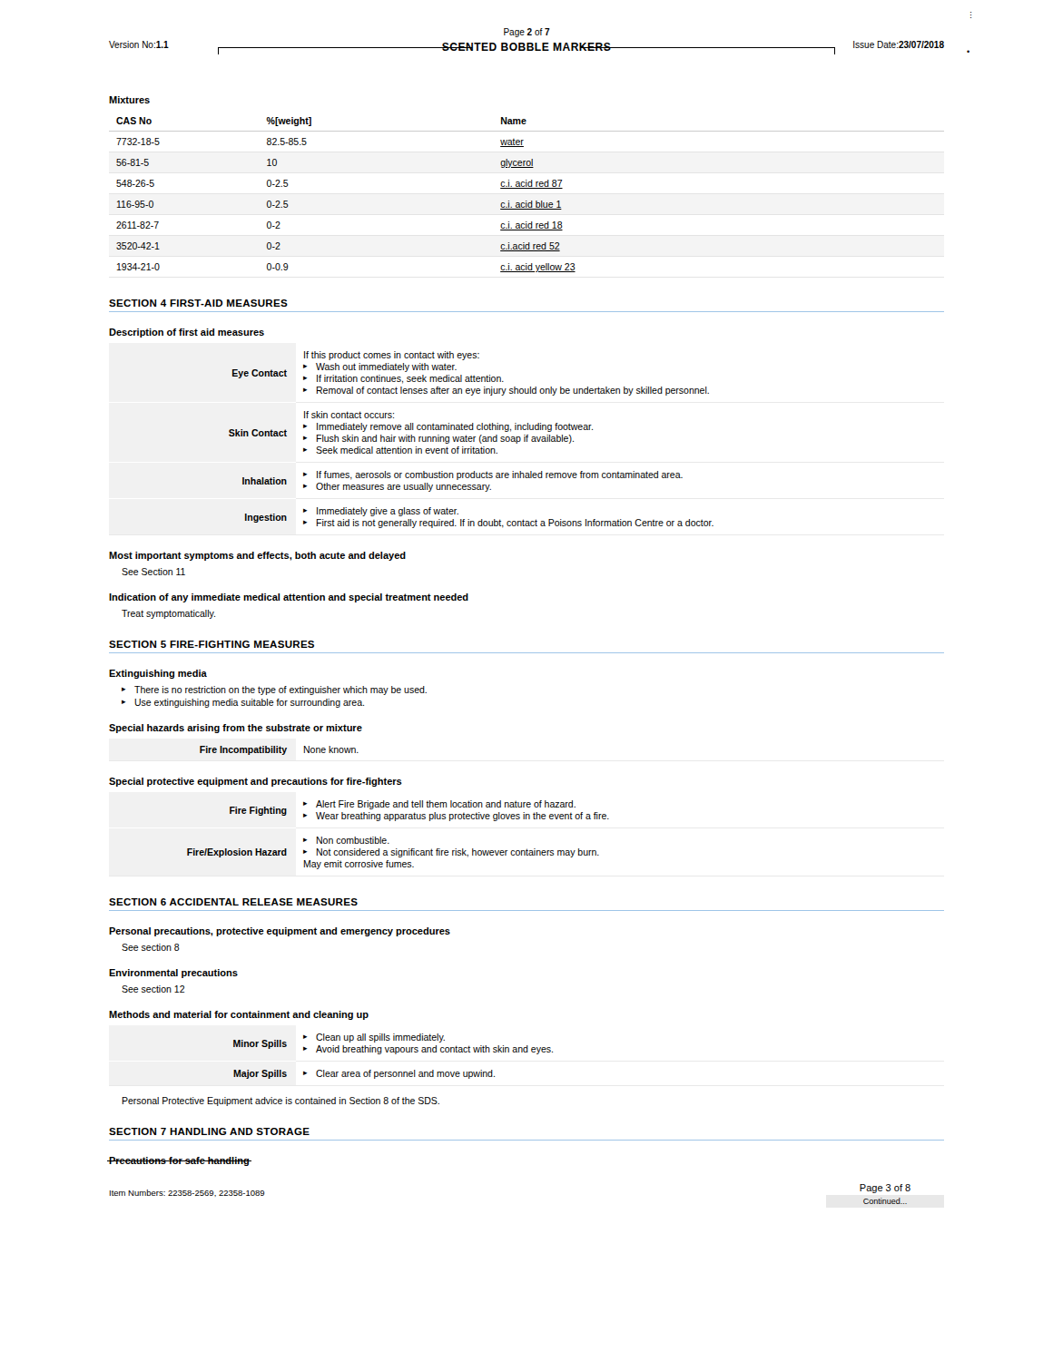⋮
•
Version No:1.1
Page 2 of 7
Issue Date:23/07/2018
SCENTED BOBBLE MARKERS
Mixtures
| CAS No | %[weight] | Name |
| --- | --- | --- |
| 7732-18-5 | 82.5-85.5 | water |
| 56-81-5 | 10 | glycerol |
| 548-26-5 | 0-2.5 | c.i. acid red 87 |
| 116-95-0 | 0-2.5 | c.i. acid blue 1 |
| 2611-82-7 | 0-2 | c.i. acid red 18 |
| 3520-42-1 | 0-2 | c.i.acid red 52 |
| 1934-21-0 | 0-0.9 | c.i. acid yellow 23 |
SECTION 4 FIRST-AID MEASURES
Description of first aid measures
| Eye Contact | If this product comes in contact with eyes: Wash out immediately with water. If irritation continues, seek medical attention. Removal of contact lenses after an eye injury should only be undertaken by skilled personnel. |
| Skin Contact | If skin contact occurs: Immediately remove all contaminated clothing, including footwear. Flush skin and hair with running water (and soap if available). Seek medical attention in event of irritation. |
| Inhalation | If fumes, aerosols or combustion products are inhaled remove from contaminated area. Other measures are usually unnecessary. |
| Ingestion | Immediately give a glass of water. First aid is not generally required. If in doubt, contact a Poisons Information Centre or a doctor. |
Most important symptoms and effects, both acute and delayed
See Section 11
Indication of any immediate medical attention and special treatment needed
Treat symptomatically.
SECTION 5 FIRE-FIGHTING MEASURES
Extinguishing media
There is no restriction on the type of extinguisher which may be used.
Use extinguishing media suitable for surrounding area.
Special hazards arising from the substrate or mixture
| Fire Incompatibility | None known. |
Special protective equipment and precautions for fire-fighters
| Fire Fighting | Alert Fire Brigade and tell them location and nature of hazard. Wear breathing apparatus plus protective gloves in the event of a fire. |
| Fire/Explosion Hazard | Non combustible. Not considered a significant fire risk, however containers may burn. May emit corrosive fumes. |
SECTION 6 ACCIDENTAL RELEASE MEASURES
Personal precautions, protective equipment and emergency procedures
See section 8
Environmental precautions
See section 12
Methods and material for containment and cleaning up
| Minor Spills | Clean up all spills immediately. Avoid breathing vapours and contact with skin and eyes. |
| Major Spills | Clear area of personnel and move upwind. |
Personal Protective Equipment advice is contained in Section 8 of the SDS.
SECTION 7 HANDLING AND STORAGE
Precautions for safe handling
Item Numbers: 22358-2569, 22358-1089
Page 3 of 8
Continued...